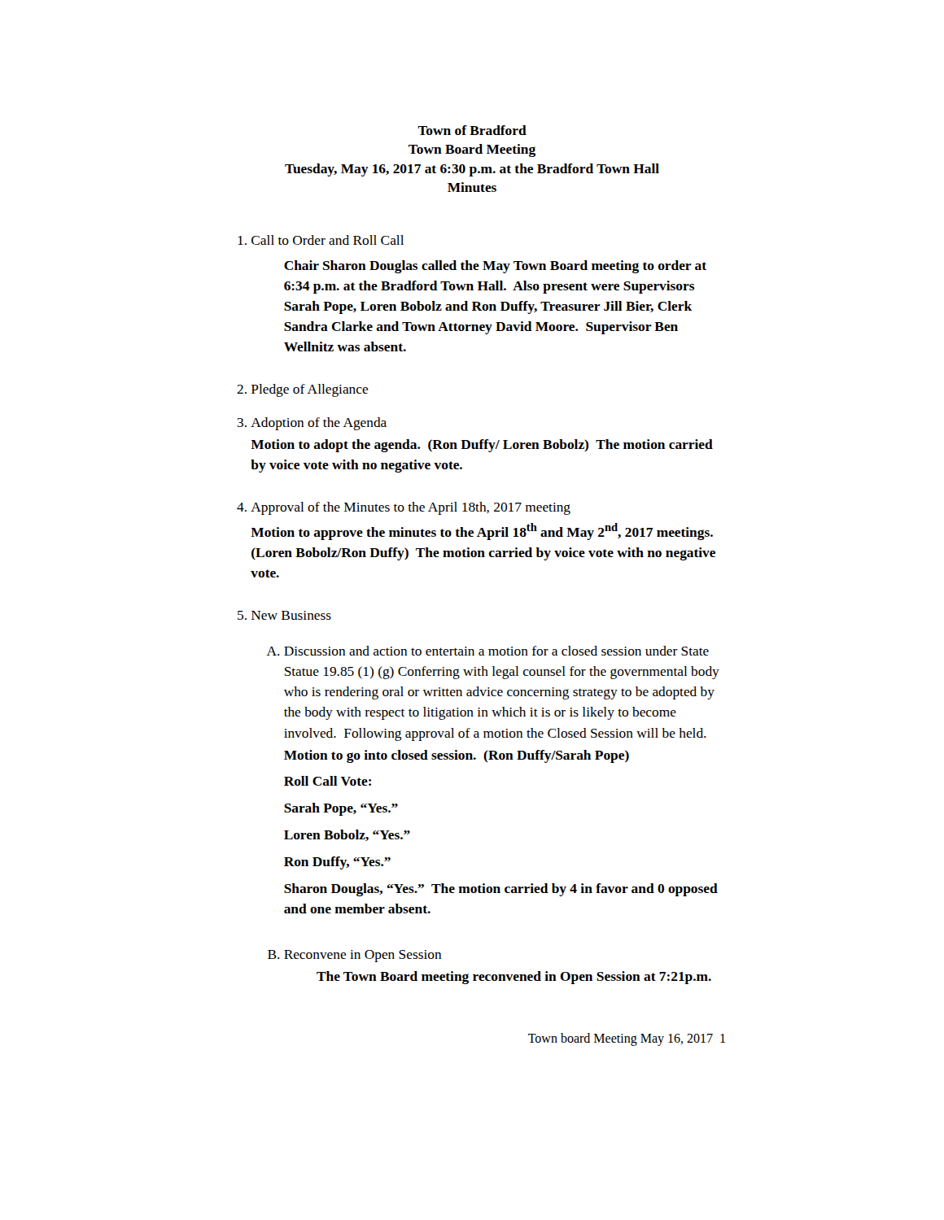Town of Bradford
Town Board Meeting
Tuesday, May 16, 2017 at 6:30 p.m. at the Bradford Town Hall
Minutes
Call to Order and Roll Call
Chair Sharon Douglas called the May Town Board meeting to order at 6:34 p.m. at the Bradford Town Hall. Also present were Supervisors Sarah Pope, Loren Bobolz and Ron Duffy, Treasurer Jill Bier, Clerk Sandra Clarke and Town Attorney David Moore. Supervisor Ben Wellnitz was absent.
Pledge of Allegiance
Adoption of the Agenda
Motion to adopt the agenda. (Ron Duffy/ Loren Bobolz) The motion carried by voice vote with no negative vote.
Approval of the Minutes to the April 18th, 2017 meeting
Motion to approve the minutes to the April 18th and May 2nd, 2017 meetings. (Loren Bobolz/Ron Duffy) The motion carried by voice vote with no negative vote.
New Business
Discussion and action to entertain a motion for a closed session under State Statue 19.85 (1) (g) Conferring with legal counsel for the governmental body who is rendering oral or written advice concerning strategy to be adopted by the body with respect to litigation in which it is or is likely to become involved. Following approval of a motion the Closed Session will be held.
Motion to go into closed session. (Ron Duffy/Sarah Pope)
Roll Call Vote:
Sarah Pope, “Yes.”
Loren Bobolz, “Yes.”
Ron Duffy, “Yes.”
Sharon Douglas, “Yes.” The motion carried by 4 in favor and 0 opposed and one member absent.
Reconvene in Open Session
The Town Board meeting reconvened in Open Session at 7:21p.m.
Town board Meeting May 16, 2017 1